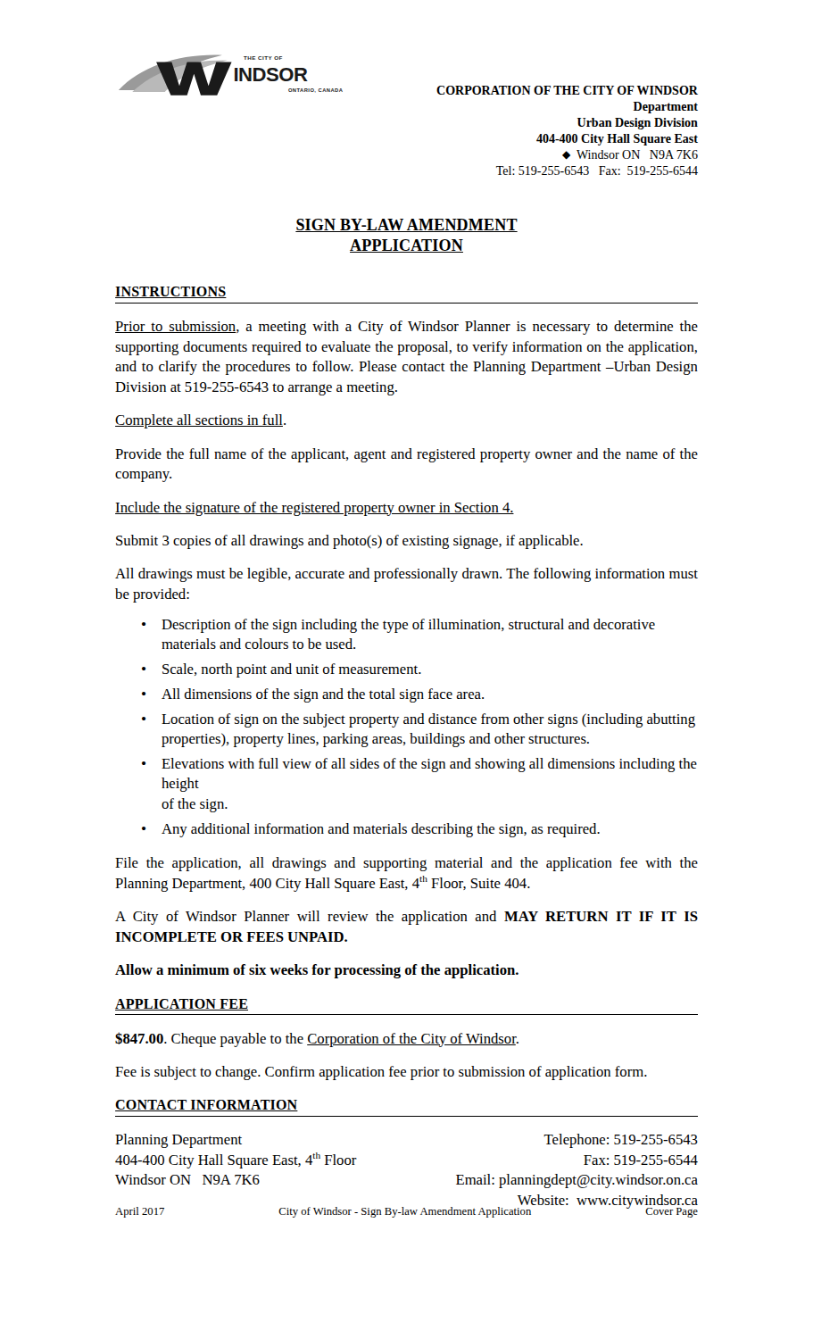THE CITY OF INDSOR ONTARIO, CANADA
CORPORATION OF THE CITY OF WINDSOR
Department
Urban Design Division
404-400 City Hall Square East
◆ Windsor ON N9A 7K6
Tel: 519-255-6543 Fax: 519-255-6544
SIGN BY-LAW AMENDMENT
APPLICATION
INSTRUCTIONS
Prior to submission, a meeting with a City of Windsor Planner is necessary to determine the supporting documents required to evaluate the proposal, to verify information on the application, and to clarify the procedures to follow. Please contact the Planning Department –Urban Design Division at 519-255-6543 to arrange a meeting.
Complete all sections in full.
Provide the full name of the applicant, agent and registered property owner and the name of the company.
Include the signature of the registered property owner in Section 4.
Submit 3 copies of all drawings and photo(s) of existing signage, if applicable.
All drawings must be legible, accurate and professionally drawn. The following information must be provided:
Description of the sign including the type of illumination, structural and decorative materials and colours to be used.
Scale, north point and unit of measurement.
All dimensions of the sign and the total sign face area.
Location of sign on the subject property and distance from other signs (including abutting properties), property lines, parking areas, buildings and other structures.
Elevations with full view of all sides of the sign and showing all dimensions including the height
of the sign.
Any additional information and materials describing the sign, as required.
File the application, all drawings and supporting material and the application fee with the Planning Department, 400 City Hall Square East, 4th Floor, Suite 404.
A City of Windsor Planner will review the application and MAY RETURN IT IF IT IS INCOMPLETE OR FEES UNPAID.
Allow a minimum of six weeks for processing of the application.
APPLICATION FEE
$847.00. Cheque payable to the Corporation of the City of Windsor.
Fee is subject to change. Confirm application fee prior to submission of application form.
CONTACT INFORMATION
Planning Department
404-400 City Hall Square East, 4th Floor
Windsor ON N9A 7K6
Telephone: 519-255-6543
Fax: 519-255-6544
Email: planningdept@city.windsor.on.ca
Website: www.citywindsor.ca
April 2017
City of Windsor - Sign By-law Amendment Application
Cover Page